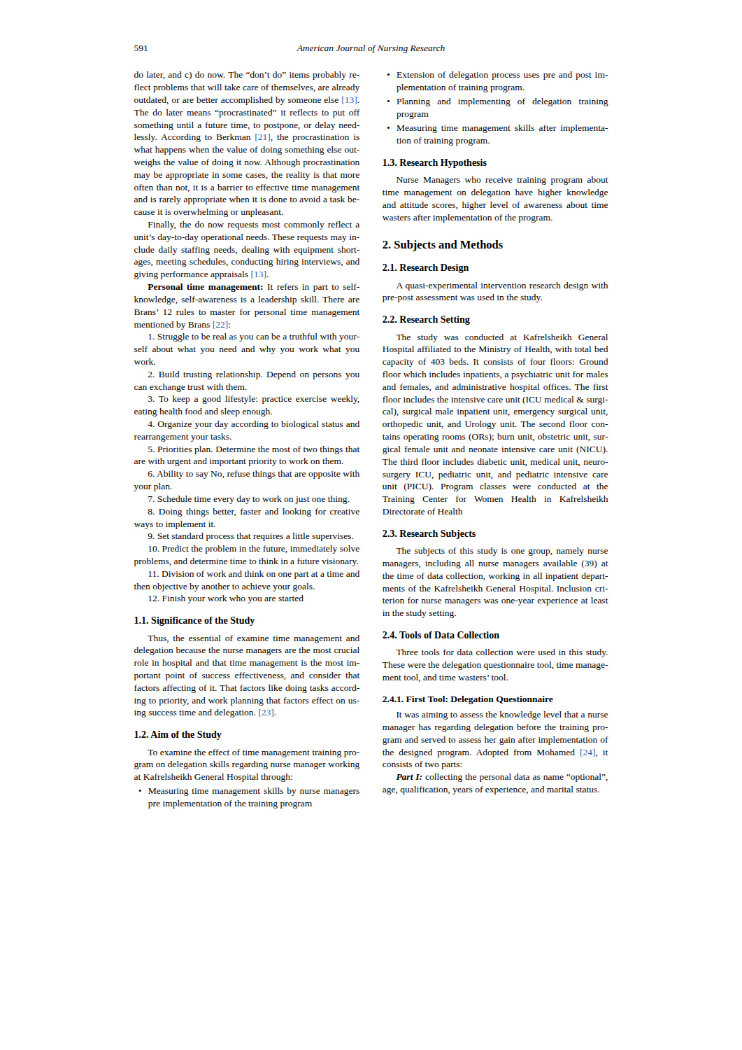591
American Journal of Nursing Research
do later, and c) do now. The “don’t do” items probably reflect problems that will take care of themselves, are already outdated, or are better accomplished by someone else [13]. The do later means “procrastinated” it reflects to put off something until a future time, to postpone, or delay needlessly. According to Berkman [21], the procrastination is what happens when the value of doing something else outweighs the value of doing it now. Although procrastination may be appropriate in some cases, the reality is that more often than not, it is a barrier to effective time management and is rarely appropriate when it is done to avoid a task because it is overwhelming or unpleasant.
Finally, the do now requests most commonly reflect a unit’s day-to-day operational needs. These requests may include daily staffing needs, dealing with equipment shortages, meeting schedules, conducting hiring interviews, and giving performance appraisals [13].
Personal time management: It refers in part to self-knowledge, self-awareness is a leadership skill. There are Brans’ 12 rules to master for personal time management mentioned by Brans [22]:
1. Struggle to be real as you can be a truthful with yourself about what you need and why you work what you work.
2. Build trusting relationship. Depend on persons you can exchange trust with them.
3. To keep a good lifestyle: practice exercise weekly, eating health food and sleep enough.
4. Organize your day according to biological status and rearrangement your tasks.
5. Priorities plan. Determine the most of two things that are with urgent and important priority to work on them.
6. Ability to say No, refuse things that are opposite with your plan.
7. Schedule time every day to work on just one thing.
8. Doing things better, faster and looking for creative ways to implement it.
9. Set standard process that requires a little supervises.
10. Predict the problem in the future, immediately solve problems, and determine time to think in a future visionary.
11. Division of work and think on one part at a time and then objective by another to achieve your goals.
12. Finish your work who you are started
1.1. Significance of the Study
Thus, the essential of examine time management and delegation because the nurse managers are the most crucial role in hospital and that time management is the most important point of success effectiveness, and consider that factors affecting of it. That factors like doing tasks according to priority, and work planning that factors effect on using success time and delegation. [23].
1.2. Aim of the Study
To examine the effect of time management training program on delegation skills regarding nurse manager working at Kafrelsheikh General Hospital through:
Measuring time management skills by nurse managers pre implementation of the training program
Extension of delegation process uses pre and post implementation of training program.
Planning and implementing of delegation training program
Measuring time management skills after implementation of training program.
1.3. Research Hypothesis
Nurse Managers who receive training program about time management on delegation have higher knowledge and attitude scores, higher level of awareness about time wasters after implementation of the program.
2. Subjects and Methods
2.1. Research Design
A quasi-experimental intervention research design with pre-post assessment was used in the study.
2.2. Research Setting
The study was conducted at Kafrelsheikh General Hospital affiliated to the Ministry of Health, with total bed capacity of 403 beds. It consists of four floors: Ground floor which includes inpatients, a psychiatric unit for males and females, and administrative hospital offices. The first floor includes the intensive care unit (ICU medical & surgical), surgical male inpatient unit, emergency surgical unit, orthopedic unit, and Urology unit. The second floor contains operating rooms (ORs); burn unit, obstetric unit, surgical female unit and neonate intensive care unit (NICU). The third floor includes diabetic unit, medical unit, neurosurgery ICU, pediatric unit, and pediatric intensive care unit (PICU). Program classes were conducted at the Training Center for Women Health in Kafrelsheikh Directorate of Health
2.3. Research Subjects
The subjects of this study is one group, namely nurse managers, including all nurse managers available (39) at the time of data collection, working in all inpatient departments of the Kafrelsheikh General Hospital. Inclusion criterion for nurse managers was one-year experience at least in the study setting.
2.4. Tools of Data Collection
Three tools for data collection were used in this study. These were the delegation questionnaire tool, time management tool, and time wasters’ tool.
2.4.1. First Tool: Delegation Questionnaire
It was aiming to assess the knowledge level that a nurse manager has regarding delegation before the training program and served to assess her gain after implementation of the designed program. Adopted from Mohamed [24], it consists of two parts:
Part I: collecting the personal data as name “optional”, age, qualification, years of experience, and marital status.